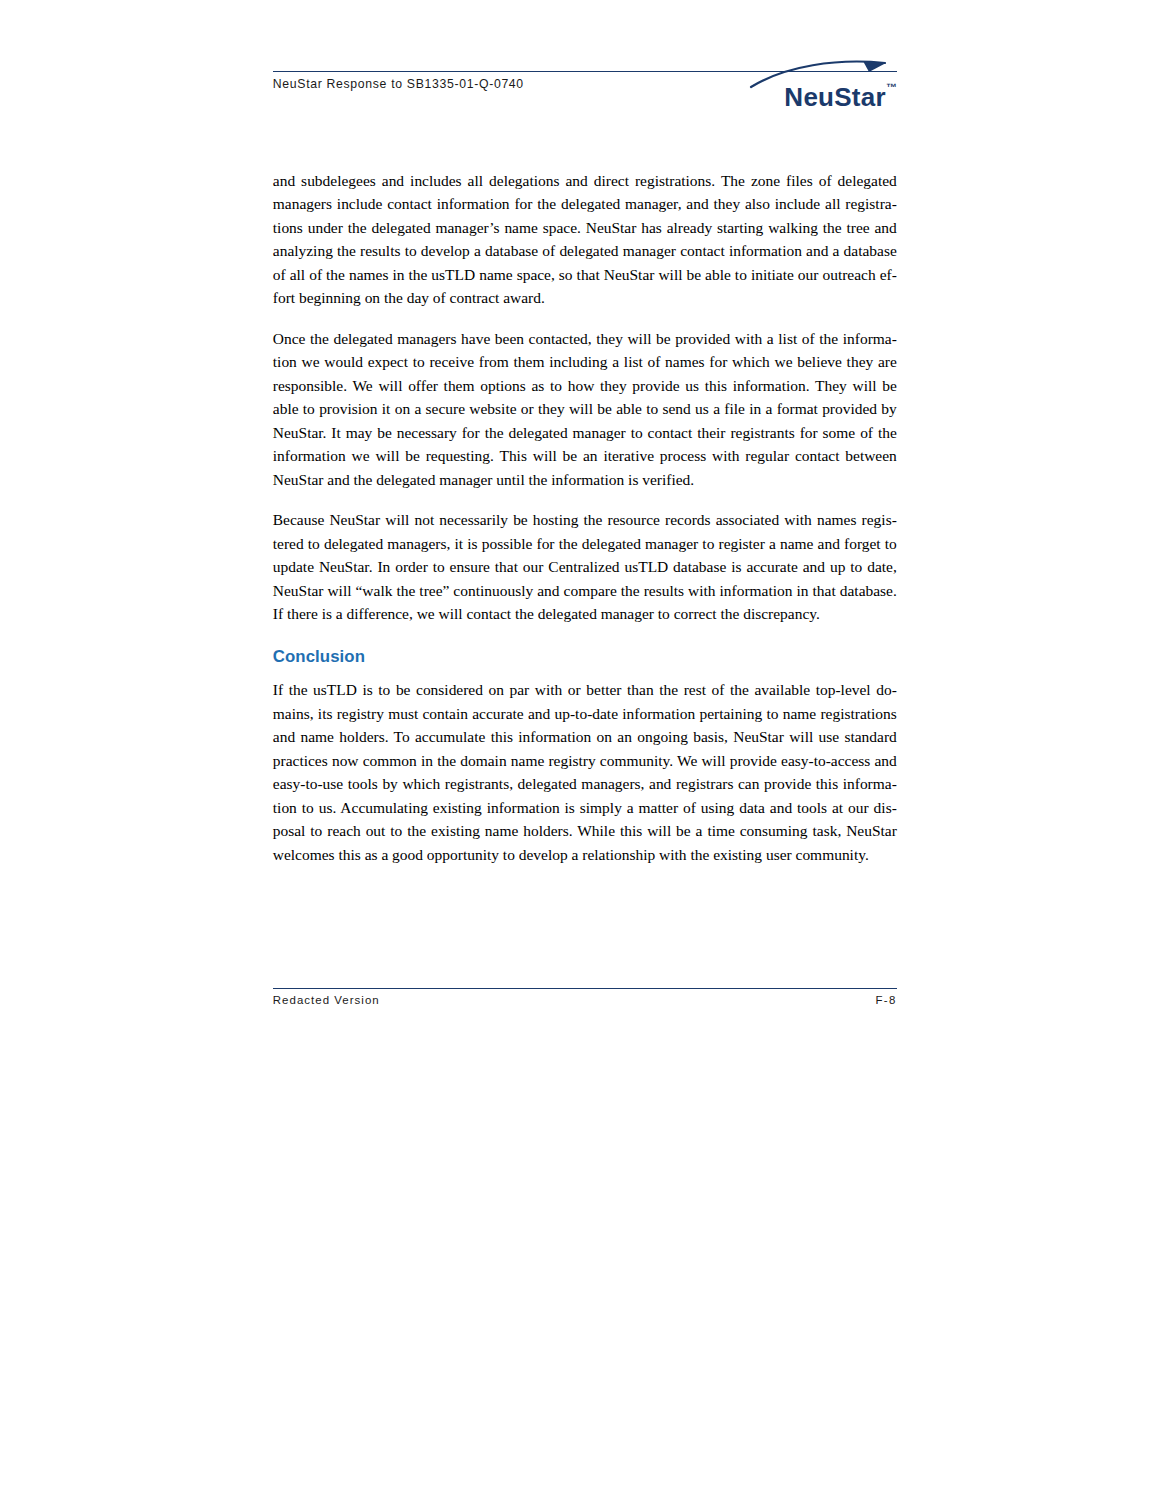NeuStar Response to SB1335-01-Q-0740
NeuStar™
and subdelegees and includes all delegations and direct registrations. The zone files of delegated managers include contact information for the delegated manager, and they also include all registrations under the delegated manager’s name space. NeuStar has already starting walking the tree and analyzing the results to develop a database of delegated manager contact information and a database of all of the names in the usTLD name space, so that NeuStar will be able to initiate our outreach effort beginning on the day of contract award.
Once the delegated managers have been contacted, they will be provided with a list of the information we would expect to receive from them including a list of names for which we believe they are responsible. We will offer them options as to how they provide us this information. They will be able to provision it on a secure website or they will be able to send us a file in a format provided by NeuStar. It may be necessary for the delegated manager to contact their registrants for some of the information we will be requesting. This will be an iterative process with regular contact between NeuStar and the delegated manager until the information is verified.
Because NeuStar will not necessarily be hosting the resource records associated with names registered to delegated managers, it is possible for the delegated manager to register a name and forget to update NeuStar. In order to ensure that our Centralized usTLD database is accurate and up to date, NeuStar will “walk the tree” continuously and compare the results with information in that database. If there is a difference, we will contact the delegated manager to correct the discrepancy.
Conclusion
If the usTLD is to be considered on par with or better than the rest of the available top-level domains, its registry must contain accurate and up-to-date information pertaining to name registrations and name holders. To accumulate this information on an ongoing basis, NeuStar will use standard practices now common in the domain name registry community. We will provide easy-to-access and easy-to-use tools by which registrants, delegated managers, and registrars can provide this information to us. Accumulating existing information is simply a matter of using data and tools at our disposal to reach out to the existing name holders. While this will be a time consuming task, NeuStar welcomes this as a good opportunity to develop a relationship with the existing user community.
Redacted Version F-8